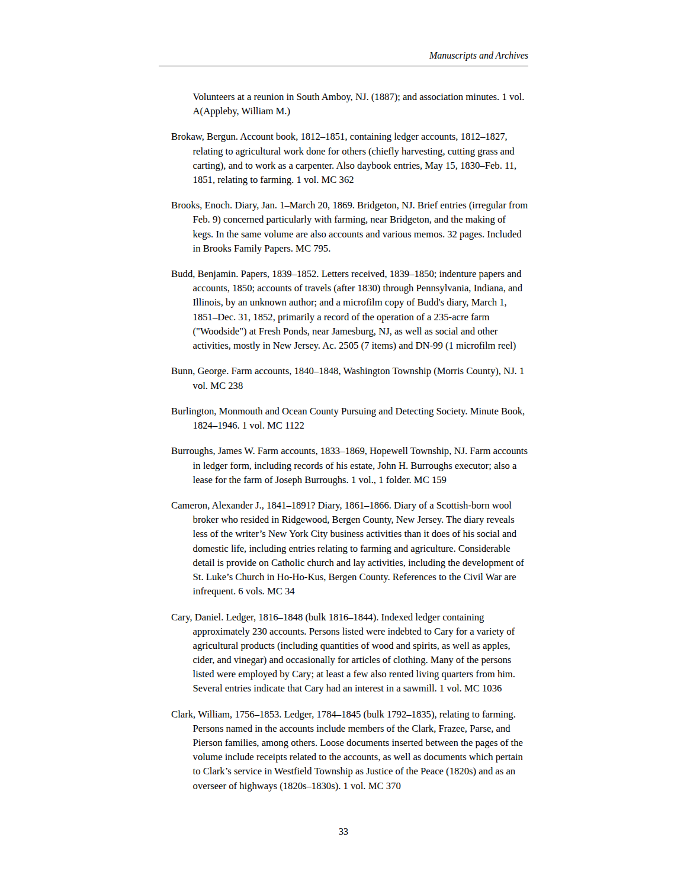Manuscripts and Archives
Volunteers at a reunion in South Amboy, NJ. (1887); and association minutes. 1 vol. A(Appleby, William M.)
Brokaw, Bergun. Account book, 1812–1851, containing ledger accounts, 1812–1827, relating to agricultural work done for others (chiefly harvesting, cutting grass and carting), and to work as a carpenter. Also daybook entries, May 15, 1830–Feb. 11, 1851, relating to farming. 1 vol. MC 362
Brooks, Enoch. Diary, Jan. 1–March 20, 1869. Bridgeton, NJ. Brief entries (irregular from Feb. 9) concerned particularly with farming, near Bridgeton, and the making of kegs. In the same volume are also accounts and various memos. 32 pages. Included in Brooks Family Papers. MC 795.
Budd, Benjamin. Papers, 1839–1852. Letters received, 1839–1850; indenture papers and accounts, 1850; accounts of travels (after 1830) through Pennsylvania, Indiana, and Illinois, by an unknown author; and a microfilm copy of Budd's diary, March 1, 1851–Dec. 31, 1852, primarily a record of the operation of a 235-acre farm ("Woodside") at Fresh Ponds, near Jamesburg, NJ, as well as social and other activities, mostly in New Jersey. Ac. 2505 (7 items) and DN-99 (1 microfilm reel)
Bunn, George. Farm accounts, 1840–1848, Washington Township (Morris County), NJ. 1 vol. MC 238
Burlington, Monmouth and Ocean County Pursuing and Detecting Society. Minute Book, 1824–1946. 1 vol. MC 1122
Burroughs, James W. Farm accounts, 1833–1869, Hopewell Township, NJ. Farm accounts in ledger form, including records of his estate, John H. Burroughs executor; also a lease for the farm of Joseph Burroughs. 1 vol., 1 folder. MC 159
Cameron, Alexander J., 1841–1891? Diary, 1861–1866. Diary of a Scottish-born wool broker who resided in Ridgewood, Bergen County, New Jersey. The diary reveals less of the writer’s New York City business activities than it does of his social and domestic life, including entries relating to farming and agriculture. Considerable detail is provide on Catholic church and lay activities, including the development of St. Luke’s Church in Ho-Ho-Kus, Bergen County. References to the Civil War are infrequent. 6 vols. MC 34
Cary, Daniel. Ledger, 1816–1848 (bulk 1816–1844). Indexed ledger containing approximately 230 accounts. Persons listed were indebted to Cary for a variety of agricultural products (including quantities of wood and spirits, as well as apples, cider, and vinegar) and occasionally for articles of clothing. Many of the persons listed were employed by Cary; at least a few also rented living quarters from him. Several entries indicate that Cary had an interest in a sawmill. 1 vol. MC 1036
Clark, William, 1756–1853. Ledger, 1784–1845 (bulk 1792–1835), relating to farming. Persons named in the accounts include members of the Clark, Frazee, Parse, and Pierson families, among others. Loose documents inserted between the pages of the volume include receipts related to the accounts, as well as documents which pertain to Clark’s service in Westfield Township as Justice of the Peace (1820s) and as an overseer of highways (1820s–1830s). 1 vol. MC 370
33